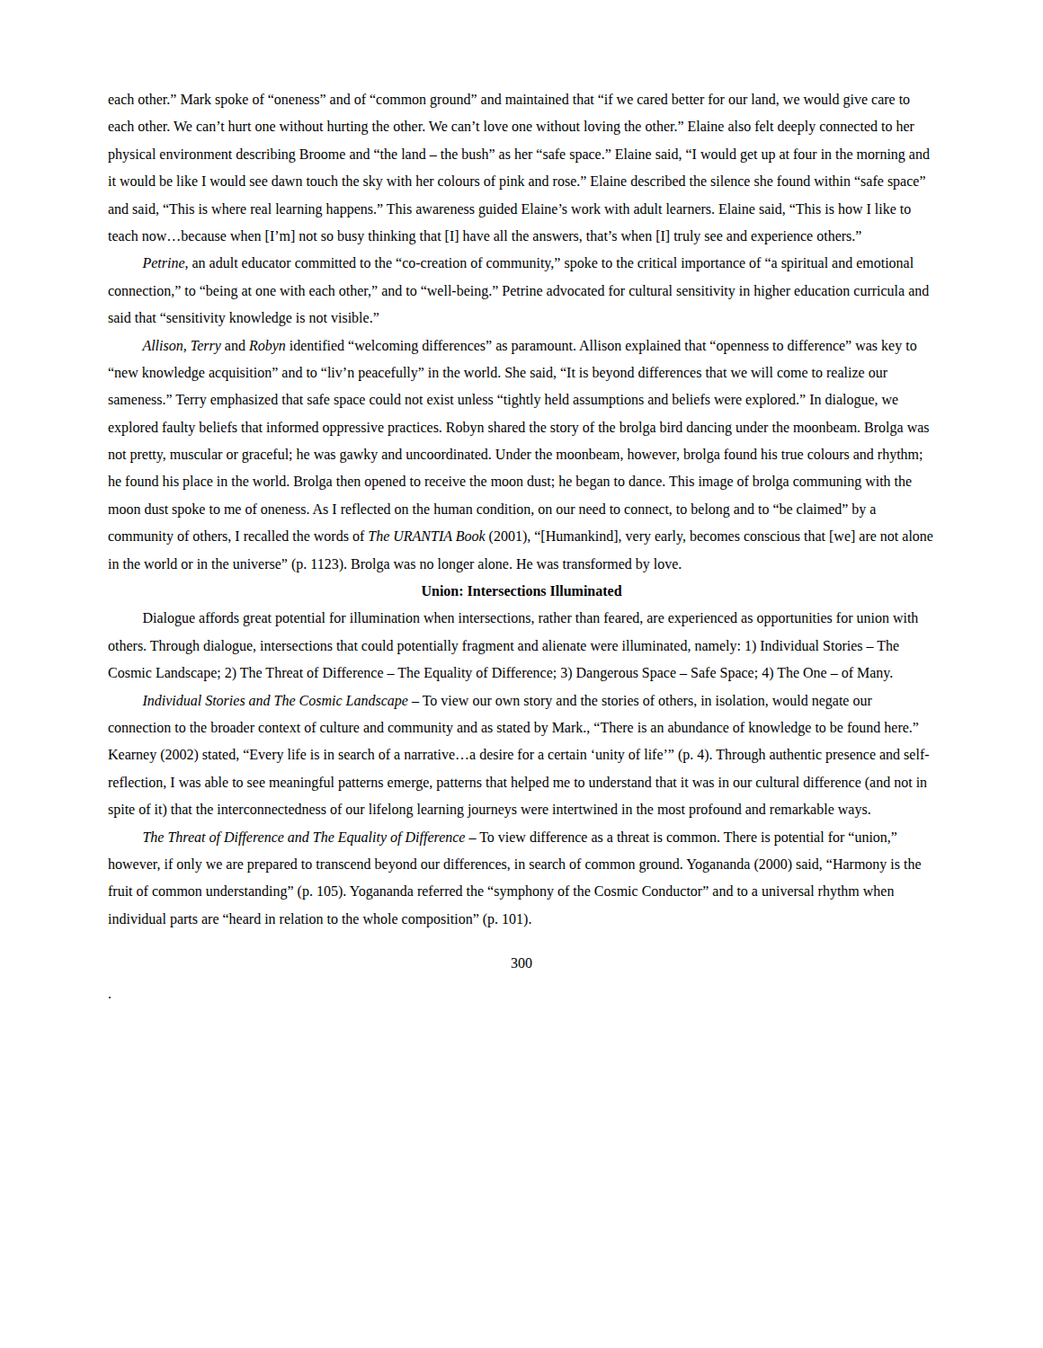each other.” Mark spoke of “oneness” and of “common ground” and maintained that “if we cared better for our land, we would give care to each other. We can’t hurt one without hurting the other. We can’t love one without loving the other.” Elaine also felt deeply connected to her physical environment describing Broome and “the land – the bush” as her “safe space.” Elaine said, “I would get up at four in the morning and it would be like I would see dawn touch the sky with her colours of pink and rose.” Elaine described the silence she found within “safe space” and said, “This is where real learning happens.” This awareness guided Elaine’s work with adult learners. Elaine said, “This is how I like to teach now…because when [I’m] not so busy thinking that [I] have all the answers, that’s when [I] truly see and experience others.”
Petrine, an adult educator committed to the “co-creation of community,” spoke to the critical importance of “a spiritual and emotional connection,” to “being at one with each other,” and to “well-being.” Petrine advocated for cultural sensitivity in higher education curricula and said that “sensitivity knowledge is not visible.”
Allison, Terry and Robyn identified “welcoming differences” as paramount. Allison explained that “openness to difference” was key to “new knowledge acquisition” and to “liv’n peacefully” in the world. She said, “It is beyond differences that we will come to realize our sameness.” Terry emphasized that safe space could not exist unless “tightly held assumptions and beliefs were explored.” In dialogue, we explored faulty beliefs that informed oppressive practices. Robyn shared the story of the brolga bird dancing under the moonbeam. Brolga was not pretty, muscular or graceful; he was gawky and uncoordinated. Under the moonbeam, however, brolga found his true colours and rhythm; he found his place in the world. Brolga then opened to receive the moon dust; he began to dance. This image of brolga communing with the moon dust spoke to me of oneness. As I reflected on the human condition, on our need to connect, to belong and to “be claimed” by a community of others, I recalled the words of The URANTIA Book (2001), “[Humankind], very early, becomes conscious that [we] are not alone in the world or in the universe” (p. 1123). Brolga was no longer alone. He was transformed by love.
Union: Intersections Illuminated
Dialogue affords great potential for illumination when intersections, rather than feared, are experienced as opportunities for union with others. Through dialogue, intersections that could potentially fragment and alienate were illuminated, namely: 1) Individual Stories – The Cosmic Landscape; 2) The Threat of Difference – The Equality of Difference; 3) Dangerous Space – Safe Space; 4) The One – of Many.
Individual Stories and The Cosmic Landscape – To view our own story and the stories of others, in isolation, would negate our connection to the broader context of culture and community and as stated by Mark., “There is an abundance of knowledge to be found here.” Kearney (2002) stated, “Every life is in search of a narrative…a desire for a certain ‘unity of life’” (p. 4). Through authentic presence and self-reflection, I was able to see meaningful patterns emerge, patterns that helped me to understand that it was in our cultural difference (and not in spite of it) that the interconnectedness of our lifelong learning journeys were intertwined in the most profound and remarkable ways.
The Threat of Difference and The Equality of Difference – To view difference as a threat is common. There is potential for “union,” however, if only we are prepared to transcend beyond our differences, in search of common ground. Yogananda (2000) said, “Harmony is the fruit of common understanding” (p. 105). Yogananda referred the “symphony of the Cosmic Conductor” and to a universal rhythm when individual parts are “heard in relation to the whole composition” (p. 101).
300
.